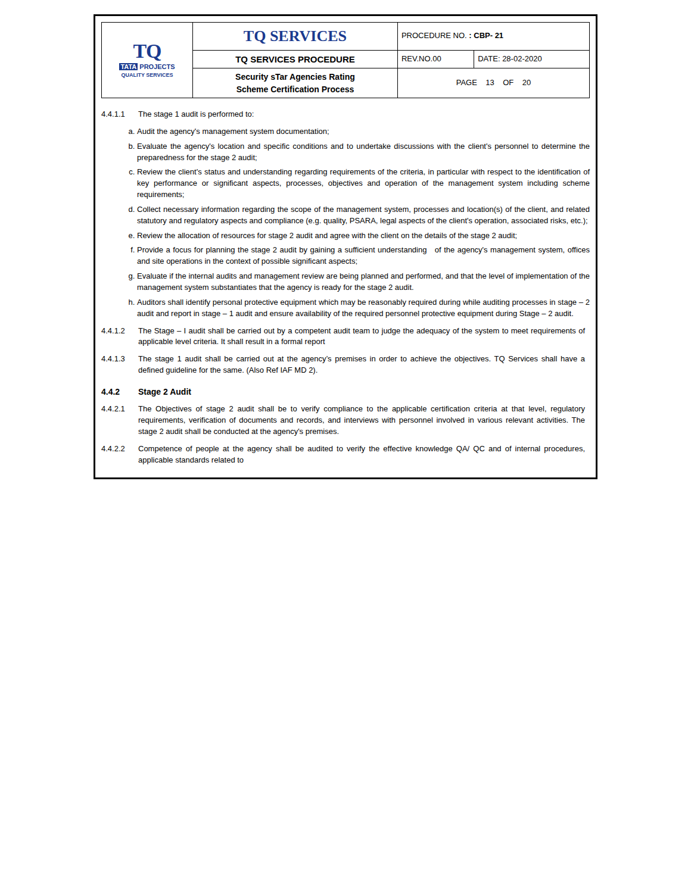| TQ TATA PROJECTS QUALITY SERVICES | TQ SERVICES | PROCEDURE NO. : CBP- 21 |
| TQ SERVICES PROCEDURE | REV.NO.00 | DATE: 28-02-2020 |
| Security sTar Agencies Rating Scheme Certification Process | PAGE 13 OF 20 |
4.4.1.1 The stage 1 audit is performed to:
Audit the agency's management system documentation;
Evaluate the agency's location and specific conditions and to undertake discussions with the client's personnel to determine the preparedness for the stage 2 audit;
Review the client's status and understanding regarding requirements of the criteria, in particular with respect to the identification of key performance or significant aspects, processes, objectives and operation of the management system including scheme requirements;
Collect necessary information regarding the scope of the management system, processes and location(s) of the client, and related statutory and regulatory aspects and compliance (e.g. quality, PSARA, legal aspects of the client's operation, associated risks, etc.);
Review the allocation of resources for stage 2 audit and agree with the client on the details of the stage 2 audit;
Provide a focus for planning the stage 2 audit by gaining a sufficient understanding of the agency's management system, offices and site operations in the context of possible significant aspects;
Evaluate if the internal audits and management review are being planned and performed, and that the level of implementation of the management system substantiates that the agency is ready for the stage 2 audit.
Auditors shall identify personal protective equipment which may be reasonably required during while auditing processes in stage – 2 audit and report in stage – 1 audit and ensure availability of the required personnel protective equipment during Stage – 2 audit.
4.4.1.2 The Stage – I audit shall be carried out by a competent audit team to judge the adequacy of the system to meet requirements of applicable level criteria. It shall result in a formal report
4.4.1.3 The stage 1 audit shall be carried out at the agency’s premises in order to achieve the objectives. TQ Services shall have a defined guideline for the same. (Also Ref IAF MD 2).
4.4.2 Stage 2 Audit
4.4.2.1 The Objectives of stage 2 audit shall be to verify compliance to the applicable certification criteria at that level, regulatory requirements, verification of documents and records, and interviews with personnel involved in various relevant activities. The stage 2 audit shall be conducted at the agency's premises.
4.4.2.2 Competence of people at the agency shall be audited to verify the effective knowledge QA/ QC and of internal procedures, applicable standards related to